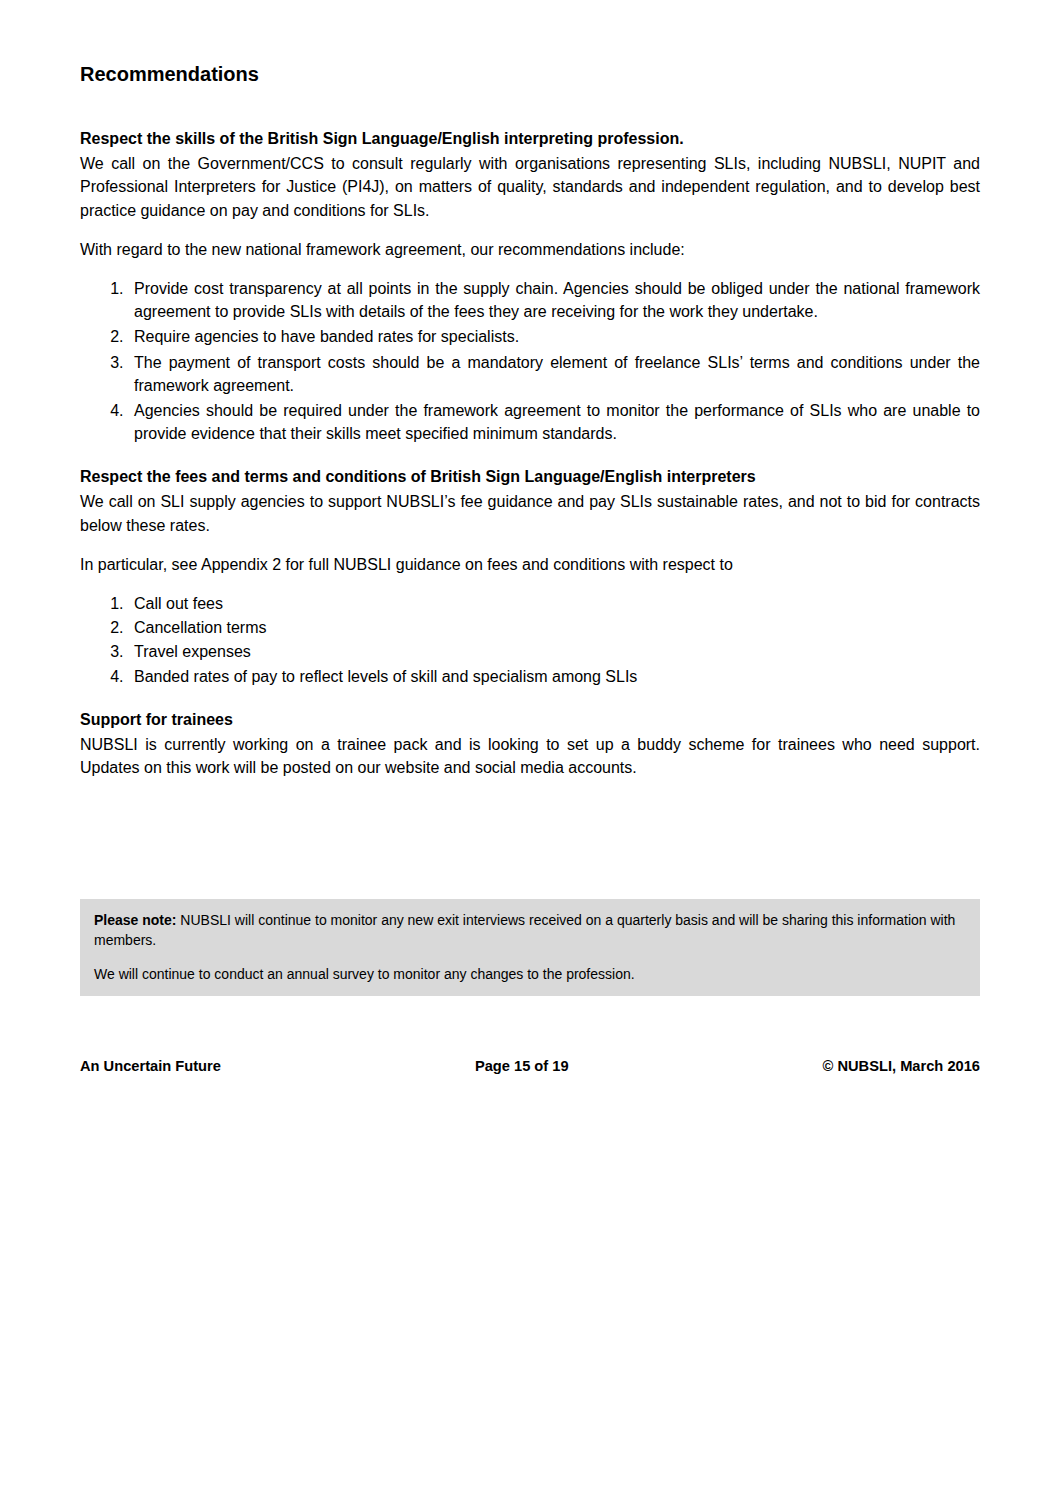Recommendations
Respect the skills of the British Sign Language/English interpreting profession.
We call on the Government/CCS to consult regularly with organisations representing SLIs, including NUBSLI, NUPIT and Professional Interpreters for Justice (PI4J), on matters of quality, standards and independent regulation, and to develop best practice guidance on pay and conditions for SLIs.
With regard to the new national framework agreement, our recommendations include:
Provide cost transparency at all points in the supply chain. Agencies should be obliged under the national framework agreement to provide SLIs with details of the fees they are receiving for the work they undertake.
Require agencies to have banded rates for specialists.
The payment of transport costs should be a mandatory element of freelance SLIs’ terms and conditions under the framework agreement.
Agencies should be required under the framework agreement to monitor the performance of SLIs who are unable to provide evidence that their skills meet specified minimum standards.
Respect the fees and terms and conditions of British Sign Language/English interpreters
We call on SLI supply agencies to support NUBSLI’s fee guidance and pay SLIs sustainable rates, and not to bid for contracts below these rates.
In particular, see Appendix 2 for full NUBSLI guidance on fees and conditions with respect to
Call out fees
Cancellation terms
Travel expenses
Banded rates of pay to reflect levels of skill and specialism among SLIs
Support for trainees
NUBSLI is currently working on a trainee pack and is looking to set up a buddy scheme for trainees who need support. Updates on this work will be posted on our website and social media accounts.
Please note: NUBSLI will continue to monitor any new exit interviews received on a quarterly basis and will be sharing this information with members.
We will continue to conduct an annual survey to monitor any changes to the profession.
An Uncertain Future Page 15 of 19 © NUBSLI, March 2016